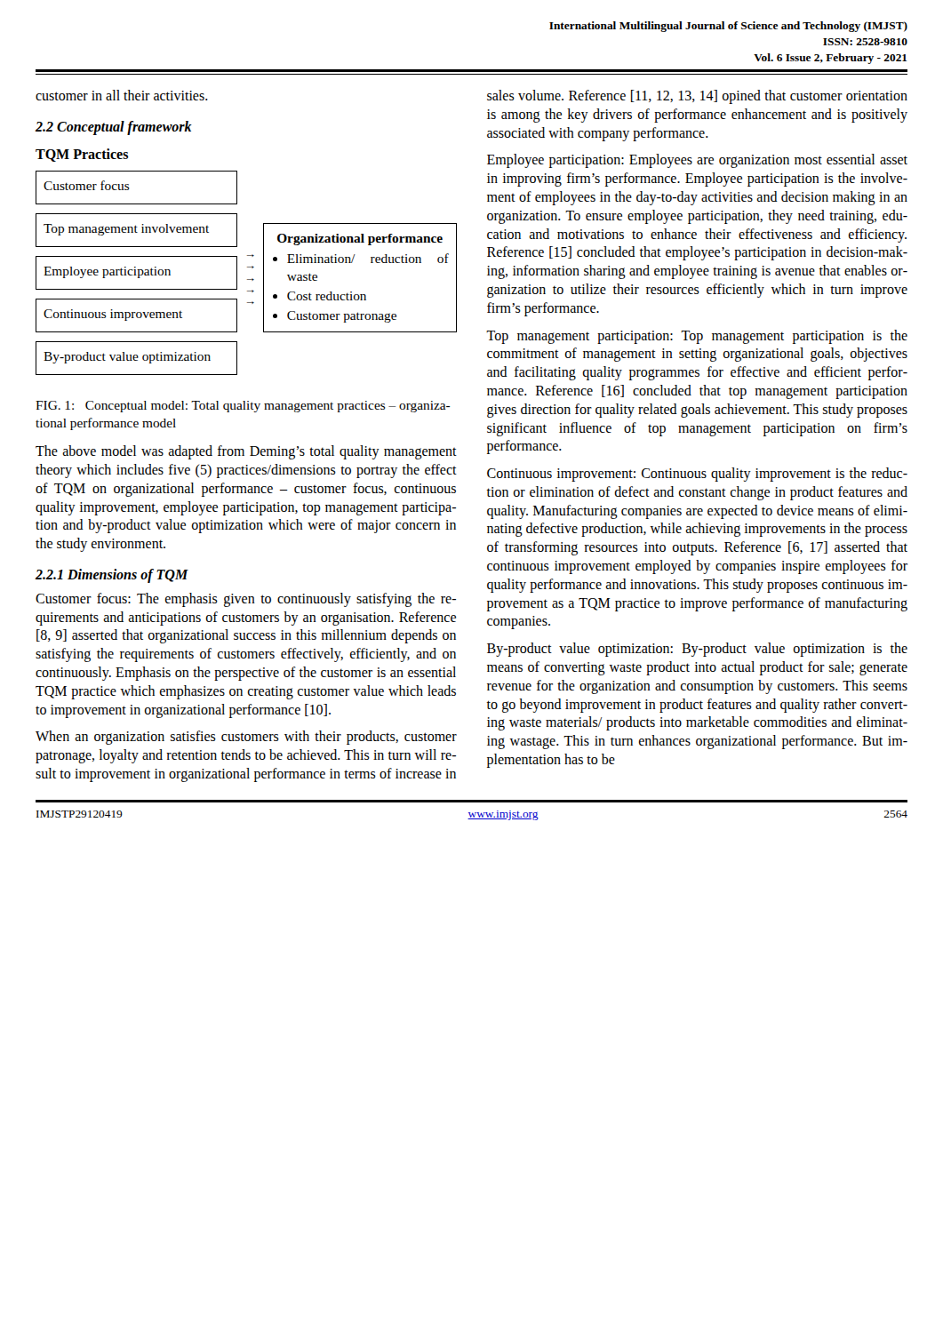International Multilingual Journal of Science and Technology (IMJST)
ISSN: 2528-9810
Vol. 6 Issue 2, February - 2021
customer in all their activities.
2.2 Conceptual framework
TQM Practices
| Customer focus Top management involvement Employee participation Continuous improvement By-product value optimization | → → → → → | Organizational performance Elimination/ reduction of waste Cost reduction Customer patronage |
FIG. 1: Conceptual model: Total quality management practices – organizational performance model
The above model was adapted from Deming’s total quality management theory which includes five (5) practices/dimensions to portray the effect of TQM on organizational performance – customer focus, continuous quality improvement, employee participation, top management participation and by-product value optimization which were of major concern in the study environment.
2.2.1 Dimensions of TQM
Customer focus: The emphasis given to continuously satisfying the requirements and anticipations of customers by an organisation. Reference [8, 9] asserted that organizational success in this millennium depends on satisfying the requirements of customers effectively, efficiently, and on continuously. Emphasis on the perspective of the customer is an essential TQM practice which emphasizes on creating customer value which leads to improvement in organizational performance [10].
When an organization satisfies customers with their products, customer patronage, loyalty and retention tends to be achieved. This in turn will result to improvement in organizational performance in terms of increase in sales volume. Reference [11, 12, 13, 14] opined that customer orientation is among the key drivers of performance enhancement and is positively associated with company performance.
Employee participation: Employees are organization most essential asset in improving firm’s performance. Employee participation is the involvement of employees in the day-to-day activities and decision making in an organization. To ensure employee participation, they need training, education and motivations to enhance their effectiveness and efficiency. Reference [15] concluded that employee’s participation in decision-making, information sharing and employee training is avenue that enables organization to utilize their resources efficiently which in turn improve firm’s performance.
Top management participation: Top management participation is the commitment of management in setting organizational goals, objectives and facilitating quality programmes for effective and efficient performance. Reference [16] concluded that top management participation gives direction for quality related goals achievement. This study proposes significant influence of top management participation on firm’s performance.
Continuous improvement: Continuous quality improvement is the reduction or elimination of defect and constant change in product features and quality. Manufacturing companies are expected to device means of eliminating defective production, while achieving improvements in the process of transforming resources into outputs. Reference [6, 17] asserted that continuous improvement employed by companies inspire employees for quality performance and innovations. This study proposes continuous improvement as a TQM practice to improve performance of manufacturing companies.
By-product value optimization: By-product value optimization is the means of converting waste product into actual product for sale; generate revenue for the organization and consumption by customers. This seems to go beyond improvement in product features and quality rather converting waste materials/ products into marketable commodities and eliminating wastage. This in turn enhances organizational performance. But implementation has to be
IMJSTP29120419
www.imjst.org
2564